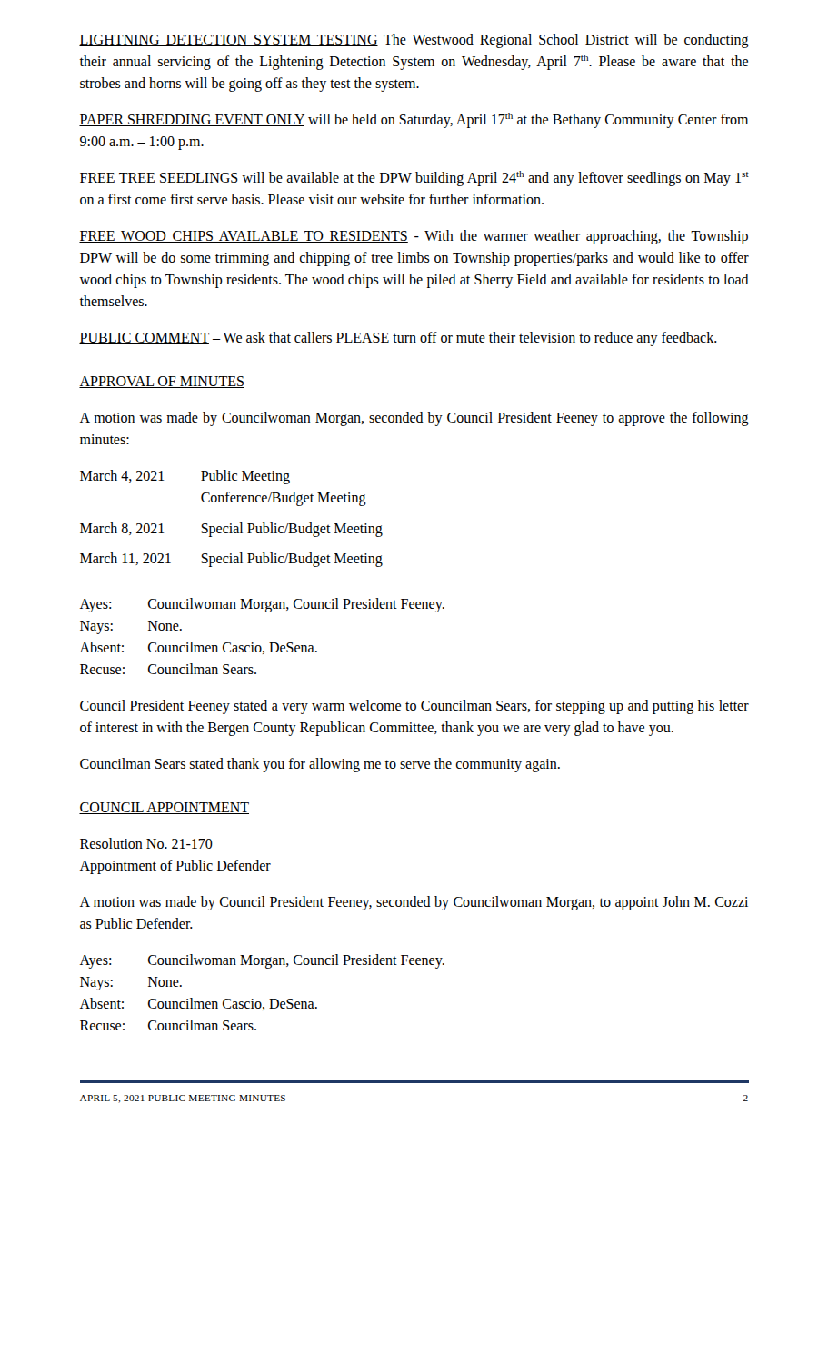LIGHTNING DETECTION SYSTEM TESTING The Westwood Regional School District will be conducting their annual servicing of the Lightening Detection System on Wednesday, April 7th. Please be aware that the strobes and horns will be going off as they test the system.
PAPER SHREDDING EVENT ONLY will be held on Saturday, April 17th at the Bethany Community Center from 9:00 a.m. – 1:00 p.m.
FREE TREE SEEDLINGS will be available at the DPW building April 24th and any leftover seedlings on May 1st on a first come first serve basis. Please visit our website for further information.
FREE WOOD CHIPS AVAILABLE TO RESIDENTS - With the warmer weather approaching, the Township DPW will be do some trimming and chipping of tree limbs on Township properties/parks and would like to offer wood chips to Township residents. The wood chips will be piled at Sherry Field and available for residents to load themselves.
PUBLIC COMMENT – We ask that callers PLEASE turn off or mute their television to reduce any feedback.
APPROVAL OF MINUTES
A motion was made by Councilwoman Morgan, seconded by Council President Feeney to approve the following minutes:
| March 4, 2021 | Public Meeting Conference/Budget Meeting |
| March 8, 2021 | Special Public/Budget Meeting |
| March 11, 2021 | Special Public/Budget Meeting |
| Ayes: | Councilwoman Morgan, Council President Feeney. |
| Nays: | None. |
| Absent: | Councilmen Cascio, DeSena. |
| Recuse: | Councilman Sears. |
Council President Feeney stated a very warm welcome to Councilman Sears, for stepping up and putting his letter of interest in with the Bergen County Republican Committee, thank you we are very glad to have you.
Councilman Sears stated thank you for allowing me to serve the community again.
COUNCIL APPOINTMENT
Resolution No. 21-170
Appointment of Public Defender
A motion was made by Council President Feeney, seconded by Councilwoman Morgan, to appoint John M. Cozzi as Public Defender.
| Ayes: | Councilwoman Morgan, Council President Feeney. |
| Nays: | None. |
| Absent: | Councilmen Cascio, DeSena. |
| Recuse: | Councilman Sears. |
APRIL 5, 2021 PUBLIC MEETING MINUTES 2